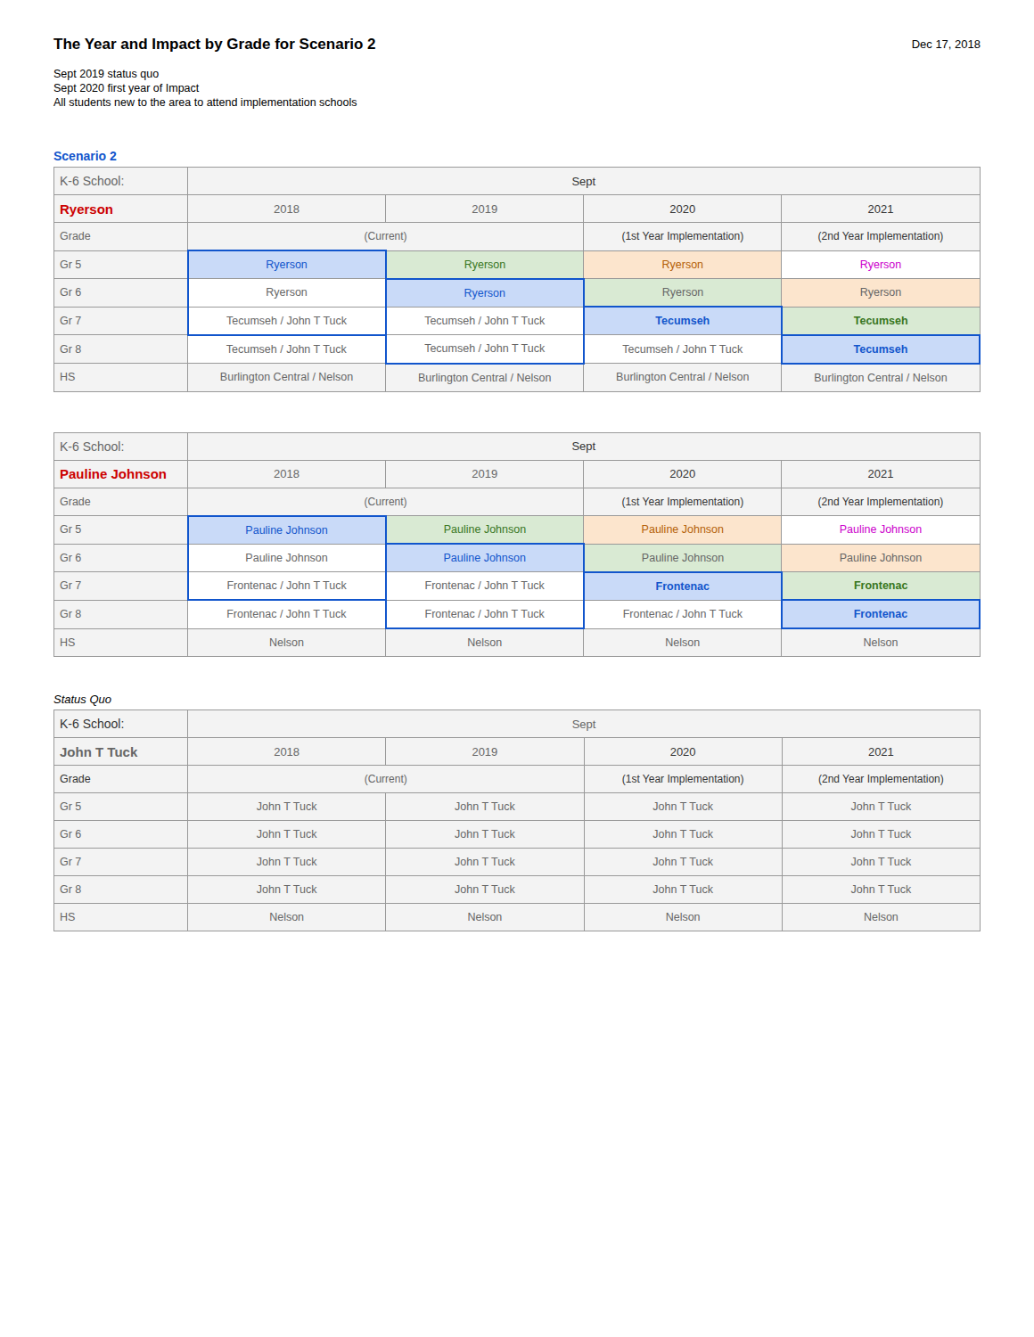The Year and Impact by Grade for Scenario 2
Dec 17, 2018
Sept 2019 status quo
Sept 2020 first year of Impact
All students new to the area to attend implementation schools
Scenario 2
| K-6 School: | Sept |
| Ryerson | 2018 | 2019 | 2020 | 2021 |
| Grade | (Current) | (1st Year Implementation) | (2nd Year Implementation) |
| Gr 5 | Ryerson | Ryerson | Ryerson | Ryerson |
| Gr 6 | Ryerson | Ryerson | Ryerson | Ryerson |
| Gr 7 | Tecumseh / John T Tuck | Tecumseh / John T Tuck | Tecumseh | Tecumseh |
| Gr 8 | Tecumseh / John T Tuck | Tecumseh / John T Tuck | Tecumseh / John T Tuck | Tecumseh |
| HS | Burlington Central / Nelson | Burlington Central / Nelson | Burlington Central / Nelson | Burlington Central / Nelson |
| K-6 School: | Sept |
| Pauline Johnson | 2018 | 2019 | 2020 | 2021 |
| Grade | (Current) | (1st Year Implementation) | (2nd Year Implementation) |
| Gr 5 | Pauline Johnson | Pauline Johnson | Pauline Johnson | Pauline Johnson |
| Gr 6 | Pauline Johnson | Pauline Johnson | Pauline Johnson | Pauline Johnson |
| Gr 7 | Frontenac / John T Tuck | Frontenac / John T Tuck | Frontenac | Frontenac |
| Gr 8 | Frontenac / John T Tuck | Frontenac / John T Tuck | Frontenac / John T Tuck | Frontenac |
| HS | Nelson | Nelson | Nelson | Nelson |
Status Quo
| K-6 School: | Sept |
| John T Tuck | 2018 | 2019 | 2020 | 2021 |
| Grade | (Current) | (1st Year Implementation) | (2nd Year Implementation) |
| Gr 5 | John T Tuck | John T Tuck | John T Tuck | John T Tuck |
| Gr 6 | John T Tuck | John T Tuck | John T Tuck | John T Tuck |
| Gr 7 | John T Tuck | John T Tuck | John T Tuck | John T Tuck |
| Gr 8 | John T Tuck | John T Tuck | John T Tuck | John T Tuck |
| HS | Nelson | Nelson | Nelson | Nelson |